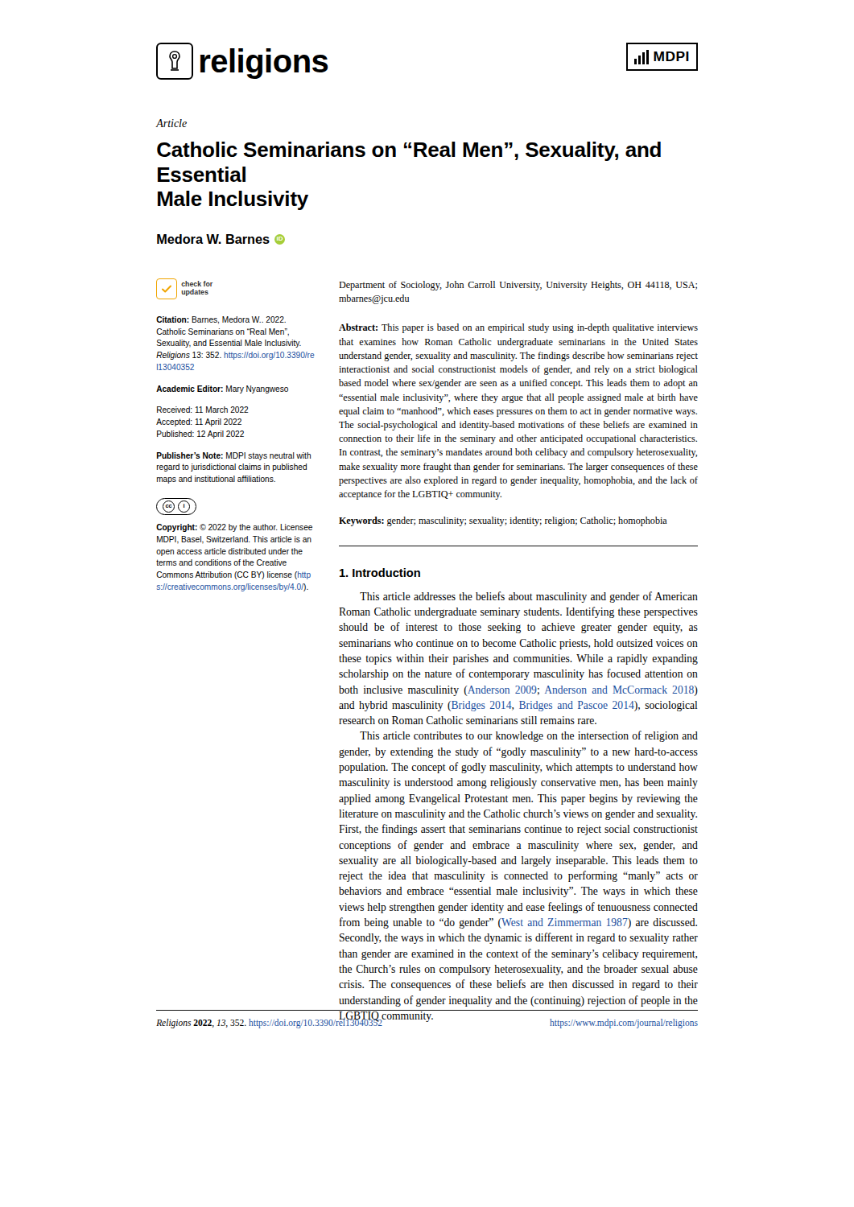religions
MDPI
Article
Catholic Seminarians on “Real Men”, Sexuality, and Essential
Male Inclusivity
Medora W. Barnes iD
check for
updates
Citation: Barnes, Medora W.. 2022. Catholic Seminarians on “Real Men”, Sexuality, and Essential Male Inclusivity. Religions 13: 352. https://doi.org/10.3390/rel13040352
Academic Editor: Mary Nyangweso
Received: 11 March 2022
Accepted: 11 April 2022
Published: 12 April 2022
Publisher’s Note: MDPI stays neutral with regard to jurisdictional claims in published maps and institutional affiliations.
cc i
Copyright: © 2022 by the author. Licensee MDPI, Basel, Switzerland. This article is an open access article distributed under the terms and conditions of the Creative Commons Attribution (CC BY) license (https://creativecommons.org/licenses/by/4.0/).
Department of Sociology, John Carroll University, University Heights, OH 44118, USA; mbarnes@jcu.edu
Abstract: This paper is based on an empirical study using in-depth qualitative interviews that examines how Roman Catholic undergraduate seminarians in the United States understand gender, sexuality and masculinity. The findings describe how seminarians reject interactionist and social constructionist models of gender, and rely on a strict biological based model where sex/gender are seen as a unified concept. This leads them to adopt an “essential male inclusivity”, where they argue that all people assigned male at birth have equal claim to “manhood”, which eases pressures on them to act in gender normative ways. The social-psychological and identity-based motivations of these beliefs are examined in connection to their life in the seminary and other anticipated occupational characteristics. In contrast, the seminary’s mandates around both celibacy and compulsory heterosexuality, make sexuality more fraught than gender for seminarians. The larger consequences of these perspectives are also explored in regard to gender inequality, homophobia, and the lack of acceptance for the LGBTIQ+ community.
Keywords: gender; masculinity; sexuality; identity; religion; Catholic; homophobia
1. Introduction
This article addresses the beliefs about masculinity and gender of American Roman Catholic undergraduate seminary students. Identifying these perspectives should be of interest to those seeking to achieve greater gender equity, as seminarians who continue on to become Catholic priests, hold outsized voices on these topics within their parishes and communities. While a rapidly expanding scholarship on the nature of contemporary masculinity has focused attention on both inclusive masculinity (Anderson 2009; Anderson and McCormack 2018) and hybrid masculinity (Bridges 2014, Bridges and Pascoe 2014), sociological research on Roman Catholic seminarians still remains rare.
This article contributes to our knowledge on the intersection of religion and gender, by extending the study of “godly masculinity” to a new hard-to-access population. The concept of godly masculinity, which attempts to understand how masculinity is understood among religiously conservative men, has been mainly applied among Evangelical Protestant men. This paper begins by reviewing the literature on masculinity and the Catholic church’s views on gender and sexuality. First, the findings assert that seminarians continue to reject social constructionist conceptions of gender and embrace a masculinity where sex, gender, and sexuality are all biologically-based and largely inseparable. This leads them to reject the idea that masculinity is connected to performing “manly” acts or behaviors and embrace “essential male inclusivity”. The ways in which these views help strengthen gender identity and ease feelings of tenuousness connected from being unable to “do gender” (West and Zimmerman 1987) are discussed. Secondly, the ways in which the dynamic is different in regard to sexuality rather than gender are examined in the context of the seminary’s celibacy requirement, the Church’s rules on compulsory heterosexuality, and the broader sexual abuse crisis. The consequences of these beliefs are then discussed in regard to their understanding of gender inequality and the (continuing) rejection of people in the LGBTIQ community.
Religions 2022, 13, 352. https://doi.org/10.3390/rel13040352
https://www.mdpi.com/journal/religions